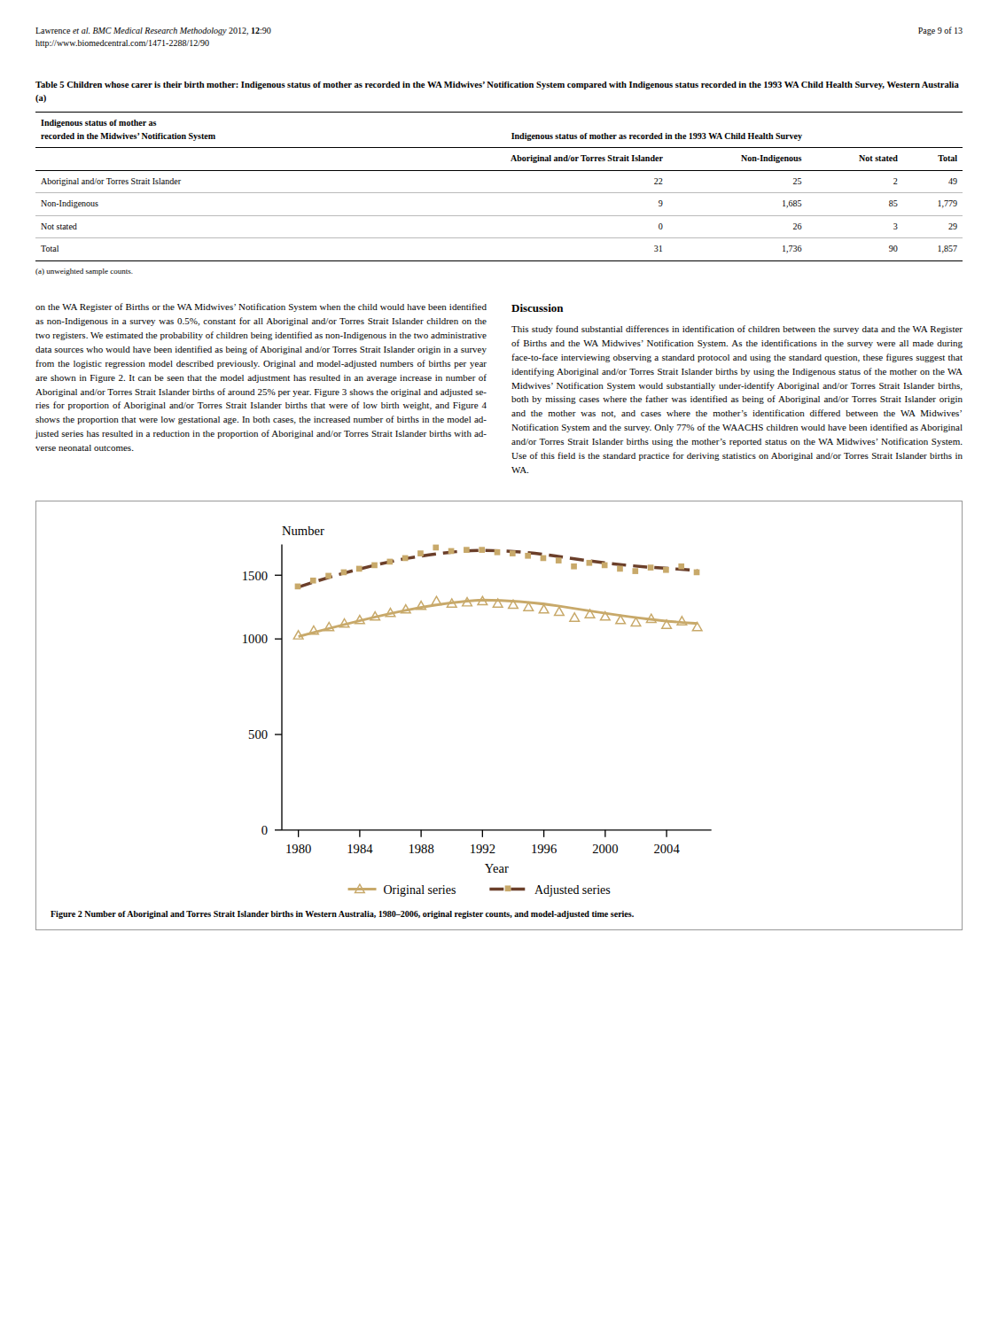Lawrence et al. BMC Medical Research Methodology 2012, 12:90 http://www.biomedcentral.com/1471-2288/12/90
Page 9 of 13
Table 5 Children whose carer is their birth mother: Indigenous status of mother as recorded in the WA Midwives’ Notification System compared with Indigenous status recorded in the 1993 WA Child Health Survey, Western Australia (a)
| Indigenous status of mother as recorded in the Midwives’ Notification System | Indigenous status of mother as recorded in the 1993 WA Child Health Survey |
| --- | --- |
| | Aboriginal and/or Torres Strait Islander | Non-Indigenous | Not stated | Total |
| Aboriginal and/or Torres Strait Islander | 22 | 25 | 2 | 49 |
| Non-Indigenous | 9 | 1,685 | 85 | 1,779 |
| Not stated | 0 | 26 | 3 | 29 |
| Total | 31 | 1,736 | 90 | 1,857 |
(a) unweighted sample counts.
on the WA Register of Births or the WA Midwives’ Notification System when the child would have been identified as non-Indigenous in a survey was 0.5%, constant for all Aboriginal and/or Torres Strait Islander children on the two registers. We estimated the probability of children being identified as non-Indigenous in the two administrative data sources who would have been identified as being of Aboriginal and/or Torres Strait Islander origin in a survey from the logistic regression model described previously. Original and model-adjusted numbers of births per year are shown in Figure 2. It can be seen that the model adjustment has resulted in an average increase in number of Aboriginal and/or Torres Strait Islander births of around 25% per year. Figure 3 shows the original and adjusted series for proportion of Aboriginal and/or Torres Strait Islander births that were of low birth weight, and Figure 4 shows the proportion that were low gestational age. In both cases, the increased number of births in the model adjusted series has resulted in a reduction in the proportion of Aboriginal and/or Torres Strait Islander births with adverse neonatal outcomes.
Discussion
This study found substantial differences in identification of children between the survey data and the WA Register of Births and the WA Midwives’ Notification System. As the identifications in the survey were all made during face-to-face interviewing observing a standard protocol and using the standard question, these figures suggest that identifying Aboriginal and/or Torres Strait Islander births by using the Indigenous status of the mother on the WA Midwives’ Notification System would substantially under-identify Aboriginal and/or Torres Strait Islander births, both by missing cases where the father was identified as being of Aboriginal and/or Torres Strait Islander origin and the mother was not, and cases where the mother’s identification differed between the WA Midwives’ Notification System and the survey. Only 77% of the WAACHS children would have been identified as Aboriginal and/or Torres Strait Islander births using the mother’s reported status on the WA Midwives’ Notification System. Use of this field is the standard practice for deriving statistics on Aboriginal and/or Torres Strait Islander births in WA.
Number 0 500 1000 1500 1980 1984 1988 1992 1996 2000 2004 Year Original series Adjusted series
Figure 2 Number of Aboriginal and Torres Strait Islander births in Western Australia, 1980–2006, original register counts, and model-adjusted time series.